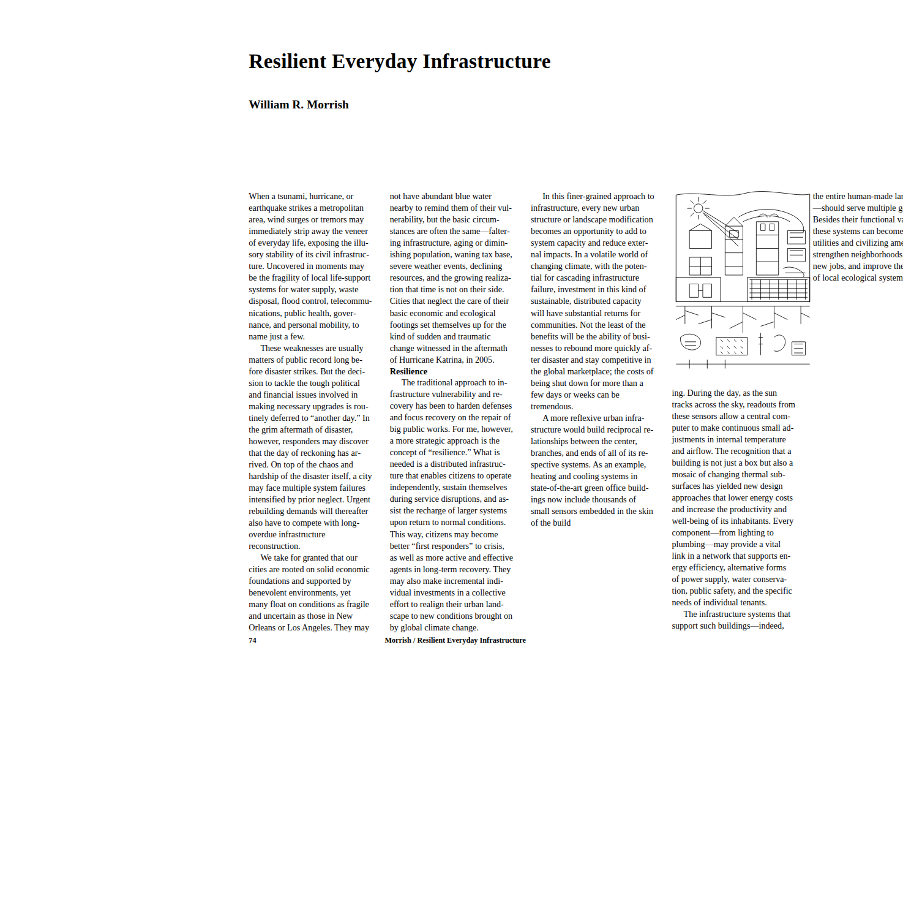Resilient Everyday Infrastructure
William R. Morrish
When a tsunami, hurricane, or earthquake strikes a metropolitan area, wind surges or tremors may immediately strip away the veneer of everyday life, exposing the illusory stability of its civil infrastructure. Uncovered in moments may be the fragility of local life-support systems for water supply, waste disposal, flood control, telecommunications, public health, governance, and personal mobility, to name just a few.
These weaknesses are usually matters of public record long before disaster strikes. But the decision to tackle the tough political and financial issues involved in making necessary upgrades is routinely deferred to “another day.” In the grim aftermath of disaster, however, responders may discover that the day of reckoning has arrived. On top of the chaos and hardship of the disaster itself, a city may face multiple system failures intensified by prior neglect. Urgent rebuilding demands will thereafter also have to compete with long-overdue infrastructure reconstruction.
We take for granted that our cities are rooted on solid economic foundations and supported by benevolent environments, yet many float on conditions as fragile and uncertain as those in New Orleans or Los Angeles. They may not have abundant blue water nearby to remind them of their vulnerability, but the basic circumstances are often the same—faltering infrastructure, aging or diminishing population, waning tax base, severe weather events, declining resources, and the growing realization that time is not on their side. Cities that neglect the care of their basic economic and ecological footings set themselves up for the kind of sudden and traumatic change witnessed in the aftermath of Hurricane Katrina, in 2005.
Resilience
The traditional approach to infrastructure vulnerability and recovery has been to harden defenses and focus recovery on the repair of big public works. For me, however, a more strategic approach is the concept of “resilience.” What is needed is a distributed infrastructure that enables citizens to operate independently, sustain themselves during service disruptions, and assist the recharge of larger systems upon return to normal conditions. This way, citizens may become better “first responders” to crisis, as well as more active and effective agents in long-term recovery. They may also make incremental individual investments in a collective effort to realign their urban landscape to new conditions brought on by global climate change.
In this finer-grained approach to infrastructure, every new urban structure or landscape modification becomes an opportunity to add to system capacity and reduce external impacts. In a volatile world of changing climate, with the potential for cascading infrastructure failure, investment in this kind of sustainable, distributed capacity will have substantial returns for communities. Not the least of the benefits will be the ability of businesses to rebound more quickly after disaster and stay competitive in the global marketplace; the costs of being shut down for more than a few days or weeks can be tremendous.
A more reflexive urban infrastructure would build reciprocal relationships between the center, branches, and ends of all of its respective systems. As an example, heating and cooling systems in state-of-the-art green office buildings now include thousands of small sensors embedded in the skin of the build
ing. During the day, as the sun tracks across the sky, readouts from these sensors allow a central computer to make continuous small adjustments in internal temperature and airflow. The recognition that a building is not just a box but also a mosaic of changing thermal sub-surfaces has yielded new design approaches that lower energy costs and increase the productivity and well-being of its inhabitants. Every component—from lighting to plumbing—may provide a vital link in a network that supports energy efficiency, alternative forms of power supply, water conservation, public safety, and the specific needs of individual tenants.
The infrastructure systems that support such buildings—indeed, the entire human-made landscape—should serve multiple goals. Besides their functional values, these systems can become cultural utilities and civilizing amenities to strengthen neighborhoods, create new jobs, and improve the health of local ecological systems.
74
Morrish / Resilient Everyday Infrastructure